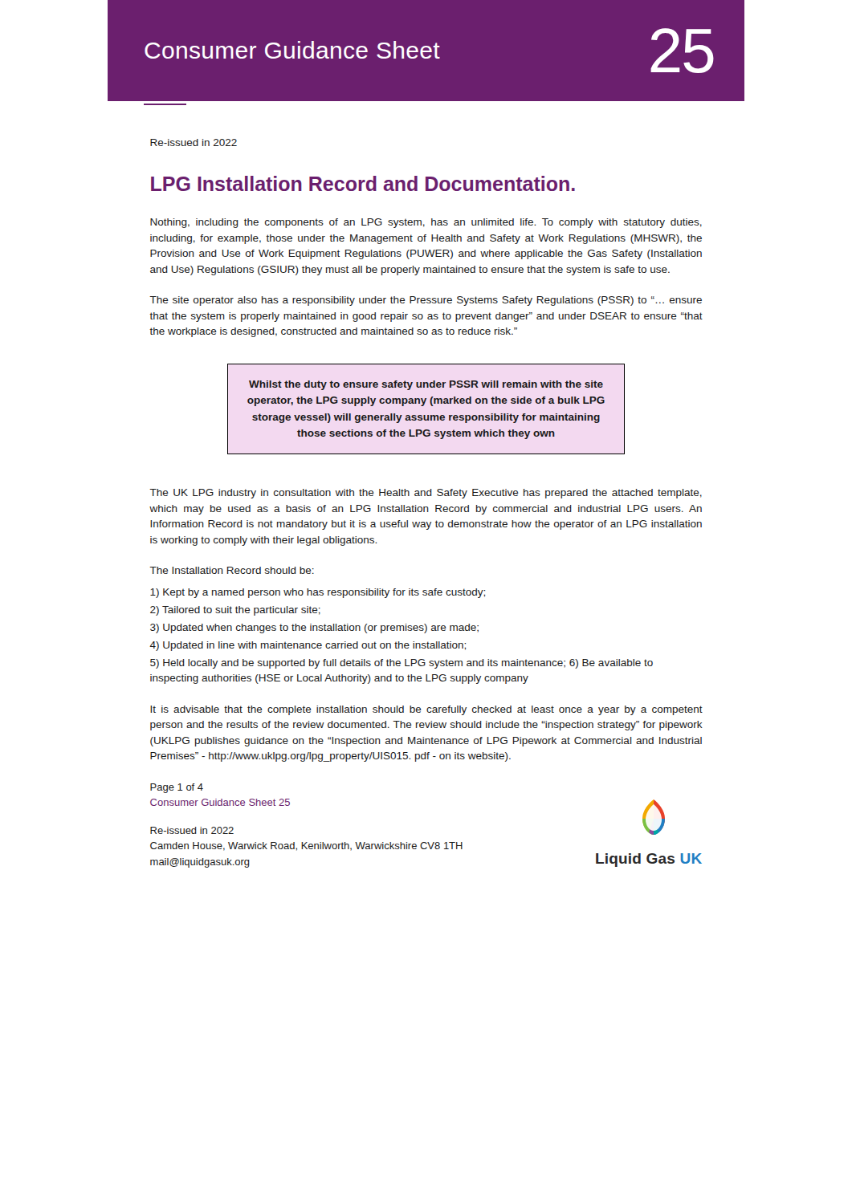Consumer Guidance Sheet
25
Re-issued in 2022
LPG Installation Record and Documentation.
Nothing, including the components of an LPG system, has an unlimited life. To comply with statutory duties, including, for example, those under the Management of Health and Safety at Work Regulations (MHSWR), the Provision and Use of Work Equipment Regulations (PUWER) and where applicable the Gas Safety (Installation and Use) Regulations (GSIUR) they must all be properly maintained to ensure that the system is safe to use.
The site operator also has a responsibility under the Pressure Systems Safety Regulations (PSSR) to “… ensure that the system is properly maintained in good repair so as to prevent danger” and under DSEAR to ensure “that the workplace is designed, constructed and maintained so as to reduce risk.”
Whilst the duty to ensure safety under PSSR will remain with the site operator, the LPG supply company (marked on the side of a bulk LPG storage vessel) will generally assume responsibility for maintaining those sections of the LPG system which they own
The UK LPG industry in consultation with the Health and Safety Executive has prepared the attached template, which may be used as a basis of an LPG Installation Record by commercial and industrial LPG users. An Information Record is not mandatory but it is a useful way to demonstrate how the operator of an LPG installation is working to comply with their legal obligations.
The Installation Record should be:
1) Kept by a named person who has responsibility for its safe custody;
2) Tailored to suit the particular site;
3) Updated when changes to the installation (or premises) are made;
4) Updated in line with maintenance carried out on the installation;
5) Held locally and be supported by full details of the LPG system and its maintenance; 6) Be available to inspecting authorities (HSE or Local Authority) and to the LPG supply company
It is advisable that the complete installation should be carefully checked at least once a year by a competent person and the results of the review documented. The review should include the “inspection strategy” for pipework (UKLPG publishes guidance on the “Inspection and Maintenance of LPG Pipework at Commercial and Industrial Premises” - http://www.uklpg.org/lpg_property/UIS015. pdf - on its website).
Page 1 of 4
Consumer Guidance Sheet 25
Re-issued in 2022
Camden House, Warwick Road, Kenilworth, Warwickshire CV8 1TH
mail@liquidgasuk.org
Liquid Gas UK